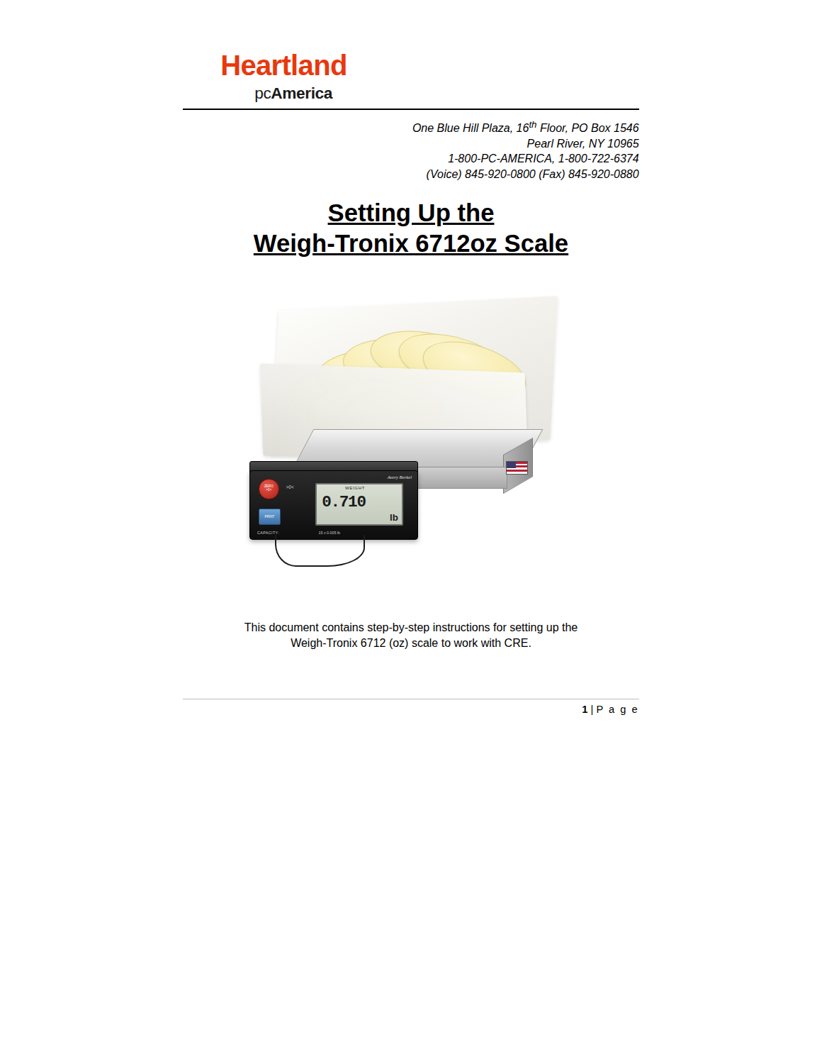Heartland
pc America
One Blue Hill Plaza, 16th Floor, PO Box 1546
Pearl River, NY 10965
1-800-PC-AMERICA, 1-800-722-6374
(Voice) 845-920-0800 (Fax) 845-920-0880
Setting Up the
Weigh-Tronix 6712oz Scale
ZERO
>0<
PRINT
>0<
Avery Berkel
WEIGHT
0.710
lb
CAPACITY:
15 x 0.005 lb
This document contains step-by-step instructions for setting up the Weigh-Tronix 6712 (oz) scale to work with CRE.
1 | P a g e